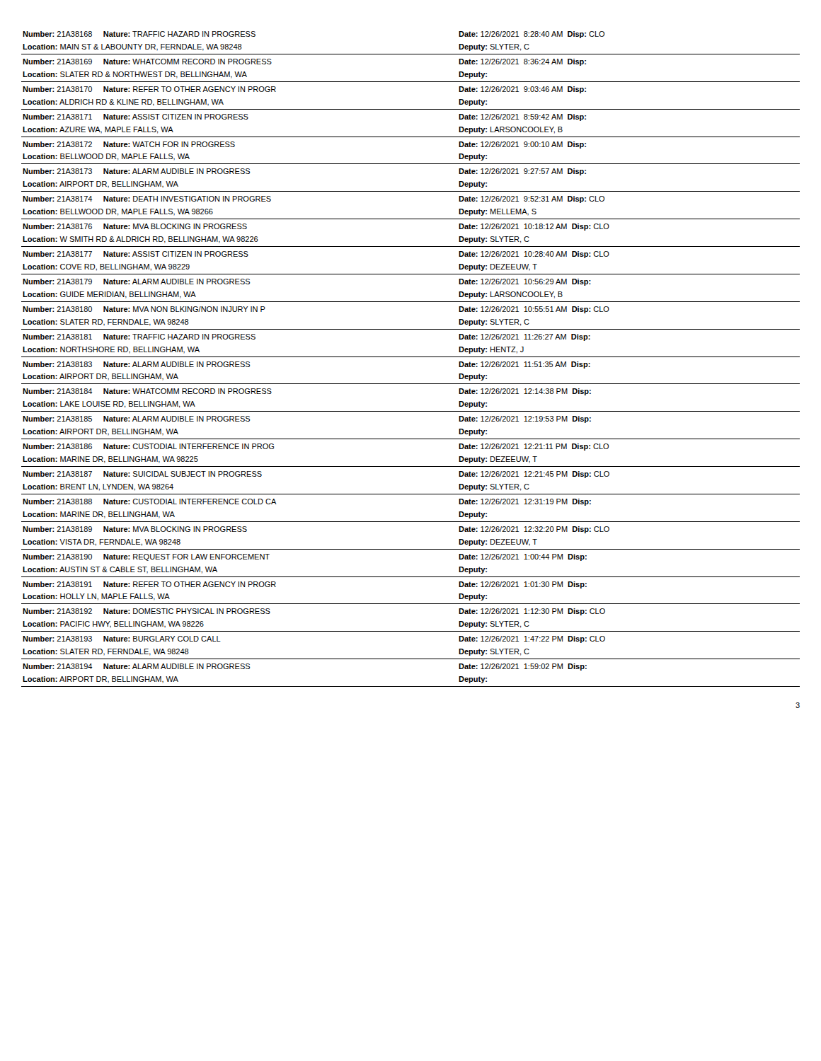| Number: 21A38168 Nature: TRAFFIC HAZARD IN PROGRESS | Date: 12/26/2021 8:28:40 AM Disp: CLO |
| Location: MAIN ST & LABOUNTY DR, FERNDALE, WA 98248 | Deputy: SLYTER, C |
| Number: 21A38169 Nature: WHATCOMM RECORD IN PROGRESS | Date: 12/26/2021 8:36:24 AM Disp: |
| Location: SLATER RD & NORTHWEST DR, BELLINGHAM, WA | Deputy: |
| Number: 21A38170 Nature: REFER TO OTHER AGENCY IN PROGR | Date: 12/26/2021 9:03:46 AM Disp: |
| Location: ALDRICH RD & KLINE RD, BELLINGHAM, WA | Deputy: |
| Number: 21A38171 Nature: ASSIST CITIZEN IN PROGRESS | Date: 12/26/2021 8:59:42 AM Disp: |
| Location: AZURE WA, MAPLE FALLS, WA | Deputy: LARSONCOOLEY, B |
| Number: 21A38172 Nature: WATCH FOR IN PROGRESS | Date: 12/26/2021 9:00:10 AM Disp: |
| Location: BELLWOOD DR, MAPLE FALLS, WA | Deputy: |
| Number: 21A38173 Nature: ALARM AUDIBLE IN PROGRESS | Date: 12/26/2021 9:27:57 AM Disp: |
| Location: AIRPORT DR, BELLINGHAM, WA | Deputy: |
| Number: 21A38174 Nature: DEATH INVESTIGATION IN PROGRES | Date: 12/26/2021 9:52:31 AM Disp: CLO |
| Location: BELLWOOD DR, MAPLE FALLS, WA 98266 | Deputy: MELLEMA, S |
| Number: 21A38176 Nature: MVA BLOCKING IN PROGRESS | Date: 12/26/2021 10:18:12 AM Disp: CLO |
| Location: W SMITH RD & ALDRICH RD, BELLINGHAM, WA 98226 | Deputy: SLYTER, C |
| Number: 21A38177 Nature: ASSIST CITIZEN IN PROGRESS | Date: 12/26/2021 10:28:40 AM Disp: CLO |
| Location: COVE RD, BELLINGHAM, WA 98229 | Deputy: DEZEEUW, T |
| Number: 21A38179 Nature: ALARM AUDIBLE IN PROGRESS | Date: 12/26/2021 10:56:29 AM Disp: |
| Location: GUIDE MERIDIAN, BELLINGHAM, WA | Deputy: LARSONCOOLEY, B |
| Number: 21A38180 Nature: MVA NON BLKING/NON INJURY IN P | Date: 12/26/2021 10:55:51 AM Disp: CLO |
| Location: SLATER RD, FERNDALE, WA 98248 | Deputy: SLYTER, C |
| Number: 21A38181 Nature: TRAFFIC HAZARD IN PROGRESS | Date: 12/26/2021 11:26:27 AM Disp: |
| Location: NORTHSHORE RD, BELLINGHAM, WA | Deputy: HENTZ, J |
| Number: 21A38183 Nature: ALARM AUDIBLE IN PROGRESS | Date: 12/26/2021 11:51:35 AM Disp: |
| Location: AIRPORT DR, BELLINGHAM, WA | Deputy: |
| Number: 21A38184 Nature: WHATCOMM RECORD IN PROGRESS | Date: 12/26/2021 12:14:38 PM Disp: |
| Location: LAKE LOUISE RD, BELLINGHAM, WA | Deputy: |
| Number: 21A38185 Nature: ALARM AUDIBLE IN PROGRESS | Date: 12/26/2021 12:19:53 PM Disp: |
| Location: AIRPORT DR, BELLINGHAM, WA | Deputy: |
| Number: 21A38186 Nature: CUSTODIAL INTERFERENCE IN PROG | Date: 12/26/2021 12:21:11 PM Disp: CLO |
| Location: MARINE DR, BELLINGHAM, WA 98225 | Deputy: DEZEEUW, T |
| Number: 21A38187 Nature: SUICIDAL SUBJECT IN PROGRESS | Date: 12/26/2021 12:21:45 PM Disp: CLO |
| Location: BRENT LN, LYNDEN, WA 98264 | Deputy: SLYTER, C |
| Number: 21A38188 Nature: CUSTODIAL INTERFERENCE COLD CA | Date: 12/26/2021 12:31:19 PM Disp: |
| Location: MARINE DR, BELLINGHAM, WA | Deputy: |
| Number: 21A38189 Nature: MVA BLOCKING IN PROGRESS | Date: 12/26/2021 12:32:20 PM Disp: CLO |
| Location: VISTA DR, FERNDALE, WA 98248 | Deputy: DEZEEUW, T |
| Number: 21A38190 Nature: REQUEST FOR LAW ENFORCEMENT | Date: 12/26/2021 1:00:44 PM Disp: |
| Location: AUSTIN ST & CABLE ST, BELLINGHAM, WA | Deputy: |
| Number: 21A38191 Nature: REFER TO OTHER AGENCY IN PROGR | Date: 12/26/2021 1:01:30 PM Disp: |
| Location: HOLLY LN, MAPLE FALLS, WA | Deputy: |
| Number: 21A38192 Nature: DOMESTIC PHYSICAL IN PROGRESS | Date: 12/26/2021 1:12:30 PM Disp: CLO |
| Location: PACIFIC HWY, BELLINGHAM, WA 98226 | Deputy: SLYTER, C |
| Number: 21A38193 Nature: BURGLARY COLD CALL | Date: 12/26/2021 1:47:22 PM Disp: CLO |
| Location: SLATER RD, FERNDALE, WA 98248 | Deputy: SLYTER, C |
| Number: 21A38194 Nature: ALARM AUDIBLE IN PROGRESS | Date: 12/26/2021 1:59:02 PM Disp: |
| Location: AIRPORT DR, BELLINGHAM, WA | Deputy: |
3